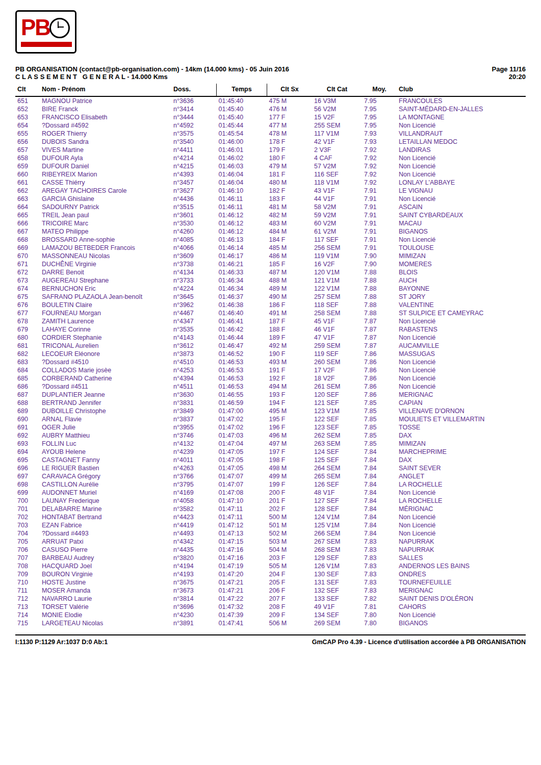PB
Page 11/16
20:20 PB ORGANISATION (contact@pb-organisation.com) - 14km (14.000 kms) - 05 Juin 2016
C L A S S E M E N T G E N E R A L - 14.000 Kms
| Clt | Nom - Prénom | Doss. | Temps | Clt Sx | Clt Cat | Moy. | Club |
| --- | --- | --- | --- | --- | --- | --- | --- |
| 651 | MAGNOU Patrice | n°3636 | 01:45:40 | 475 M | 16 V3M | 7.95 | FRANCOULES |
| 652 | BIRE Franck | n°3414 | 01:45:40 | 476 M | 56 V2M | 7.95 | SAINT-MÉDARD-EN-JALLES |
| 653 | FRANCISCO Elisabeth | n°3444 | 01:45:40 | 177 F | 15 V2F | 7.95 | LA MONTAGNE |
| 654 | ?Dossard #4592 | n°4592 | 01:45:44 | 477 M | 255 SEM | 7.95 | Non Licencié |
| 655 | ROGER Thierry | n°3575 | 01:45:54 | 478 M | 117 V1M | 7.93 | VILLANDRAUT |
| 656 | DUBOIS Sandra | n°3540 | 01:46:00 | 178 F | 42 V1F | 7.93 | LETAILLAN MEDOC |
| 657 | VIVES Martine | n°4411 | 01:46:01 | 179 F | 2 V3F | 7.92 | LANDIRAS |
| 658 | DUFOUR Ayla | n°4214 | 01:46:02 | 180 F | 4 CAF | 7.92 | Non Licencié |
| 659 | DUFOUR Daniel | n°4215 | 01:46:03 | 479 M | 57 V2M | 7.92 | Non Licencié |
| 660 | RIBEYREIX Marion | n°4393 | 01:46:04 | 181 F | 116 SEF | 7.92 | Non Licencié |
| 661 | CASSE Thiérry | n°3457 | 01:46:04 | 480 M | 118 V1M | 7.92 | LONLAY L'ABBAYE |
| 662 | AREGAY TACHOIRES Carole | n°3627 | 01:46:10 | 182 F | 43 V1F | 7.91 | LE VIGNAU |
| 663 | GARCIA Ghislaine | n°4436 | 01:46:11 | 183 F | 44 V1F | 7.91 | Non Licencié |
| 664 | SADOURNY Patrick | n°3515 | 01:46:11 | 481 M | 58 V2M | 7.91 | ASCAIN |
| 665 | TREIL Jean paul | n°3601 | 01:46:12 | 482 M | 59 V2M | 7.91 | SAINT CYBARDEAUX |
| 666 | TRICOIRE Marc | n°3530 | 01:46:12 | 483 M | 60 V2M | 7.91 | MACAU |
| 667 | MATEO Philippe | n°4260 | 01:46:12 | 484 M | 61 V2M | 7.91 | BIGANOS |
| 668 | BROSSARD Anne-sophie | n°4085 | 01:46:13 | 184 F | 117 SEF | 7.91 | Non Licencié |
| 669 | LAMAZOU BETBEDER Francois | n°4066 | 01:46:14 | 485 M | 256 SEM | 7.91 | TOULOUSE |
| 670 | MASSONNEAU Nicolas | n°3609 | 01:46:17 | 486 M | 119 V1M | 7.90 | MIMIZAN |
| 671 | DUCHÊNE Virginie | n°3738 | 01:46:21 | 185 F | 16 V2F | 7.90 | MOMERES |
| 672 | DARRE Benoit | n°4134 | 01:46:33 | 487 M | 120 V1M | 7.88 | BLOIS |
| 673 | AUGEREAU Strephane | n°3733 | 01:46:34 | 488 M | 121 V1M | 7.88 | AUCH |
| 674 | BERNUCHON Eric | n°4224 | 01:46:34 | 489 M | 122 V1M | 7.88 | BAYONNE |
| 675 | SAFRANO PLAZAOLA Jean-benoît | n°3645 | 01:46:37 | 490 M | 257 SEM | 7.88 | ST JORY |
| 676 | BOULETIN Claire | n°3962 | 01:46:38 | 186 F | 118 SEF | 7.88 | VALENTINE |
| 677 | FOURNEAU Morgan | n°4467 | 01:46:40 | 491 M | 258 SEM | 7.88 | ST SULPICE ET CAMEYRAC |
| 678 | ZAMITH Laurence | n°4347 | 01:46:41 | 187 F | 45 V1F | 7.87 | Non Licencié |
| 679 | LAHAYE Corinne | n°3535 | 01:46:42 | 188 F | 46 V1F | 7.87 | RABASTENS |
| 680 | CORDIER Stephanie | n°4143 | 01:46:44 | 189 F | 47 V1F | 7.87 | Non Licencié |
| 681 | TRICONAL Aurelien | n°3612 | 01:46:47 | 492 M | 259 SEM | 7.87 | AUCAMVILLE |
| 682 | LECOEUR Eléonore | n°3873 | 01:46:52 | 190 F | 119 SEF | 7.86 | MASSUGAS |
| 683 | ?Dossard #4510 | n°4510 | 01:46:53 | 493 M | 260 SEM | 7.86 | Non Licencié |
| 684 | COLLADOS Marie josèe | n°4253 | 01:46:53 | 191 F | 17 V2F | 7.86 | Non Licencié |
| 685 | CORBERAND Catherine | n°4394 | 01:46:53 | 192 F | 18 V2F | 7.86 | Non Licencié |
| 686 | ?Dossard #4511 | n°4511 | 01:46:53 | 494 M | 261 SEM | 7.86 | Non Licencié |
| 687 | DUPLANTIER Jeanne | n°3630 | 01:46:55 | 193 F | 120 SEF | 7.86 | MERIGNAC |
| 688 | BERTRAND Jennifer | n°3831 | 01:46:59 | 194 F | 121 SEF | 7.85 | CAPIAN |
| 689 | DUBOILLE Christophe | n°3849 | 01:47:00 | 495 M | 123 V1M | 7.85 | VILLENAVE D'ORNON |
| 690 | ARNAL Flavie | n°3837 | 01:47:02 | 195 F | 122 SEF | 7.85 | MOULIETS ET VILLEMARTIN |
| 691 | OGER Julie | n°3955 | 01:47:02 | 196 F | 123 SEF | 7.85 | TOSSE |
| 692 | AUBRY Matthieu | n°3746 | 01:47:03 | 496 M | 262 SEM | 7.85 | DAX |
| 693 | FOLLIN Luc | n°4132 | 01:47:04 | 497 M | 263 SEM | 7.85 | MIMIZAN |
| 694 | AYOUB Helene | n°4239 | 01:47:05 | 197 F | 124 SEF | 7.84 | MARCHEPRIME |
| 695 | CASTAGNET Fanny | n°4011 | 01:47:05 | 198 F | 125 SEF | 7.84 | DAX |
| 696 | LE RIGUER Bastien | n°4263 | 01:47:05 | 498 M | 264 SEM | 7.84 | SAINT SEVER |
| 697 | CARAVACA Grégory | n°3766 | 01:47:07 | 499 M | 265 SEM | 7.84 | ANGLET |
| 698 | CASTILLON Aurélie | n°3795 | 01:47:07 | 199 F | 126 SEF | 7.84 | LA ROCHELLE |
| 699 | AUDONNET Muriel | n°4169 | 01:47:08 | 200 F | 48 V1F | 7.84 | Non Licencié |
| 700 | LAUNAY Frederique | n°4058 | 01:47:10 | 201 F | 127 SEF | 7.84 | LA ROCHELLE |
| 701 | DELABARRE Marine | n°3582 | 01:47:11 | 202 F | 128 SEF | 7.84 | MÉRIGNAC |
| 702 | HONTABAT Bertrand | n°4423 | 01:47:11 | 500 M | 124 V1M | 7.84 | Non Licencié |
| 703 | EZAN Fabrice | n°4419 | 01:47:12 | 501 M | 125 V1M | 7.84 | Non Licencié |
| 704 | ?Dossard #4493 | n°4493 | 01:47:13 | 502 M | 266 SEM | 7.84 | Non Licencié |
| 705 | ARRUAT Patxi | n°4342 | 01:47:15 | 503 M | 267 SEM | 7.83 | NAPURRAK |
| 706 | CASUSO Pierre | n°4435 | 01:47:16 | 504 M | 268 SEM | 7.83 | NAPURRAK |
| 707 | BARBEAU Audrey | n°3820 | 01:47:16 | 203 F | 129 SEF | 7.83 | SALLES |
| 708 | HACQUARD Joel | n°4194 | 01:47:19 | 505 M | 126 V1M | 7.83 | ANDERNOS LES BAINS |
| 709 | BOURON Virginie | n°4193 | 01:47:20 | 204 F | 130 SEF | 7.83 | ONDRES |
| 710 | HOSTE Justine | n°3675 | 01:47:21 | 205 F | 131 SEF | 7.83 | TOURNEFEUILLE |
| 711 | MOSER Amanda | n°3673 | 01:47:21 | 206 F | 132 SEF | 7.83 | MERIGNAC |
| 712 | NAVARRO Laurie | n°3814 | 01:47:22 | 207 F | 133 SEF | 7.82 | SAINT DENIS D'OLÉRON |
| 713 | TORSET Valérie | n°3696 | 01:47:32 | 208 F | 49 V1F | 7.81 | CAHORS |
| 714 | MONIE Elodie | n°4230 | 01:47:39 | 209 F | 134 SEF | 7.80 | Non Licencié |
| 715 | LARGETEAU Nicolas | n°3891 | 01:47:41 | 506 M | 269 SEM | 7.80 | BIGANOS |
I:1130 P:1129 Ar:1037 D:0 Ab:1 GmCAP Pro 4.39 - Licence d'utilisation accordée à PB ORGANISATION